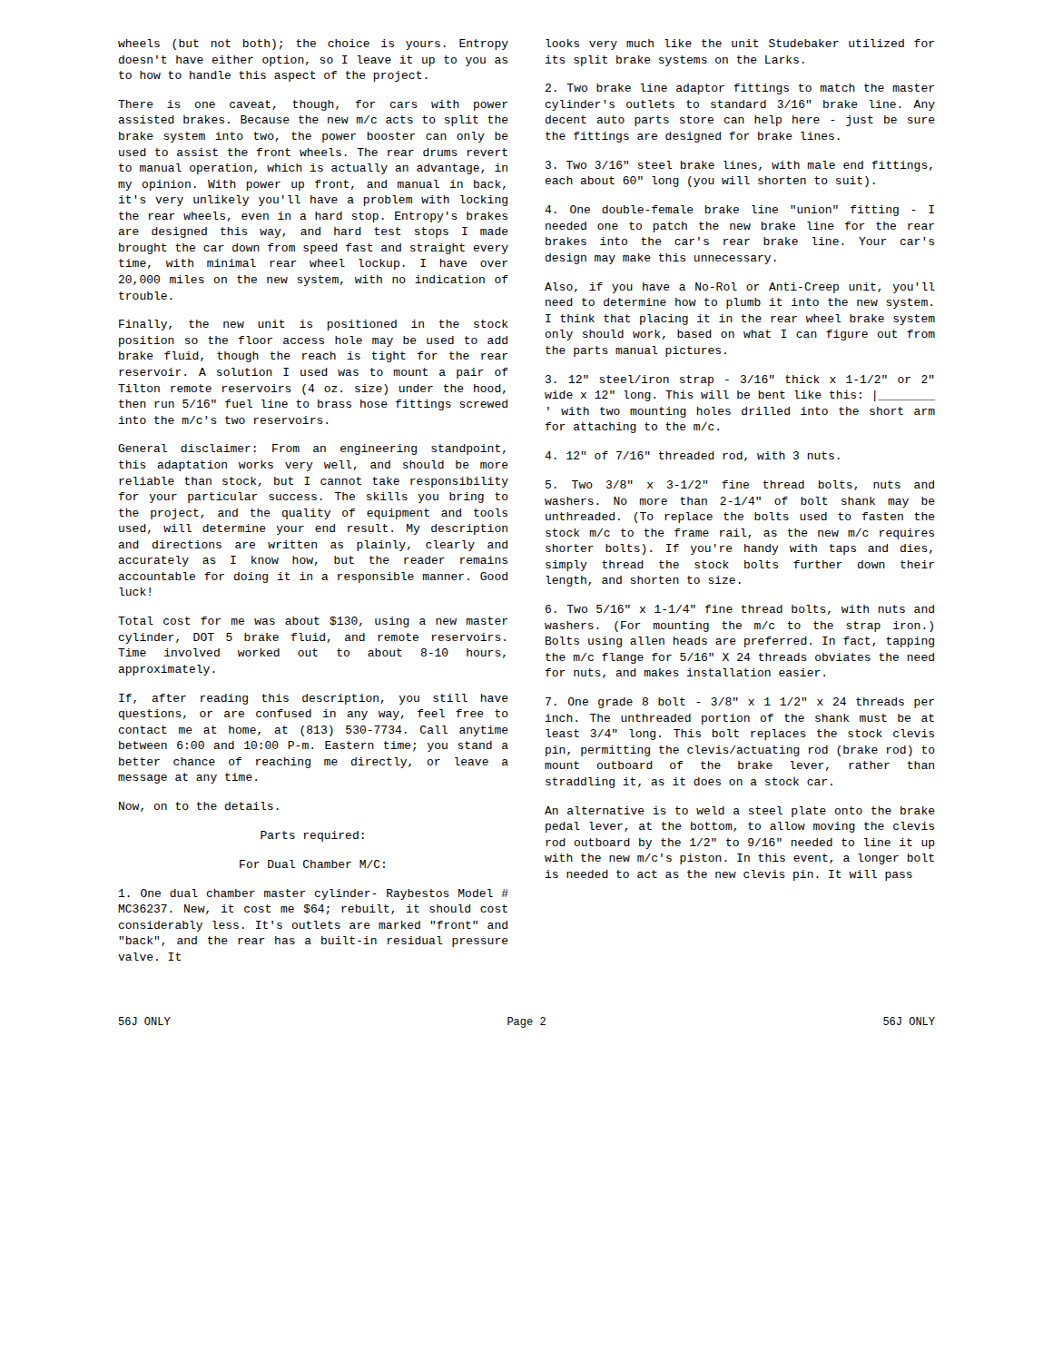wheels (but not both); the choice is yours. Entropy doesn't have either option, so I leave it up to you as to how to handle this aspect of the project.
There is one caveat, though, for cars with power assisted brakes. Because the new m/c acts to split the brake system into two, the power booster can only be used to assist the front wheels. The rear drums revert to manual operation, which is actually an advantage, in my opinion. With power up front, and manual in back, it's very unlikely you'll have a problem with locking the rear wheels, even in a hard stop. Entropy's brakes are designed this way, and hard test stops I made brought the car down from speed fast and straight every time, with minimal rear wheel lockup. I have over 20,000 miles on the new system, with no indication of trouble.
Finally, the new unit is positioned in the stock position so the floor access hole may be used to add brake fluid, though the reach is tight for the rear reservoir. A solution I used was to mount a pair of Tilton remote reservoirs (4 oz. size) under the hood, then run 5/16" fuel line to brass hose fittings screwed into the m/c's two reservoirs.
General disclaimer: From an engineering standpoint, this adaptation works very well, and should be more reliable than stock, but I cannot take responsibility for your particular success. The skills you bring to the project, and the quality of equipment and tools used, will determine your end result. My description and directions are written as plainly, clearly and accurately as I know how, but the reader remains accountable for doing it in a responsible manner. Good luck!
Total cost for me was about $130, using a new master cylinder, DOT 5 brake fluid, and remote reservoirs. Time involved worked out to about 8-10 hours, approximately.
If, after reading this description, you still have questions, or are confused in any way, feel free to contact me at home, at (813) 530-7734. Call anytime between 6:00 and 10:00 P-m. Eastern time; you stand a better chance of reaching me directly, or leave a message at any time.
Now, on to the details.
Parts required:
For Dual Chamber M/C:
1. One dual chamber master cylinder- Raybestos Model # MC36237. New, it cost me $64; rebuilt, it should cost considerably less. It's outlets are marked "front" and "back", and the rear has a built-in residual pressure valve. It
looks very much like the unit Studebaker utilized for its split brake systems on the Larks.
2. Two brake line adaptor fittings to match the master cylinder's outlets to standard 3/16" brake line. Any decent auto parts store can help here - just be sure the fittings are designed for brake lines.
3. Two 3/16" steel brake lines, with male end fittings, each about 60" long (you will shorten to suit).
4. One double-female brake line "union" fitting - I needed one to patch the new brake line for the rear brakes into the car's rear brake line. Your car's design may make this unnecessary.
Also, if you have a No-Rol or Anti-Creep unit, you'll need to determine how to plumb it into the new system. I think that placing it in the rear wheel brake system only should work, based on what I can figure out from the parts manual pictures.
3. 12" steel/iron strap - 3/16" thick x 1-1/2" or 2" wide x 12" long. This will be bent like this: |________ ' with two mounting holes drilled into the short arm for attaching to the m/c.
4. 12" of 7/16" threaded rod, with 3 nuts.
5. Two 3/8" x 3-1/2" fine thread bolts, nuts and washers. No more than 2-1/4" of bolt shank may be unthreaded. (To replace the bolts used to fasten the stock m/c to the frame rail, as the new m/c requires shorter bolts). If you're handy with taps and dies, simply thread the stock bolts further down their length, and shorten to size.
6. Two 5/16" x 1-1/4" fine thread bolts, with nuts and washers. (For mounting the m/c to the strap iron.) Bolts using allen heads are preferred. In fact, tapping the m/c flange for 5/16" X 24 threads obviates the need for nuts, and makes installation easier.
7. One grade 8 bolt - 3/8" x 1 1/2" x 24 threads per inch. The unthreaded portion of the shank must be at least 3/4" long. This bolt replaces the stock clevis pin, permitting the clevis/actuating rod (brake rod) to mount outboard of the brake lever, rather than straddling it, as it does on a stock car.
An alternative is to weld a steel plate onto the brake pedal lever, at the bottom, to allow moving the clevis rod outboard by the 1/2" to 9/16" needed to line it up with the new m/c's piston. In this event, a longer bolt is needed to act as the new clevis pin. It will pass
56J ONLY Page 2 56J ONLY